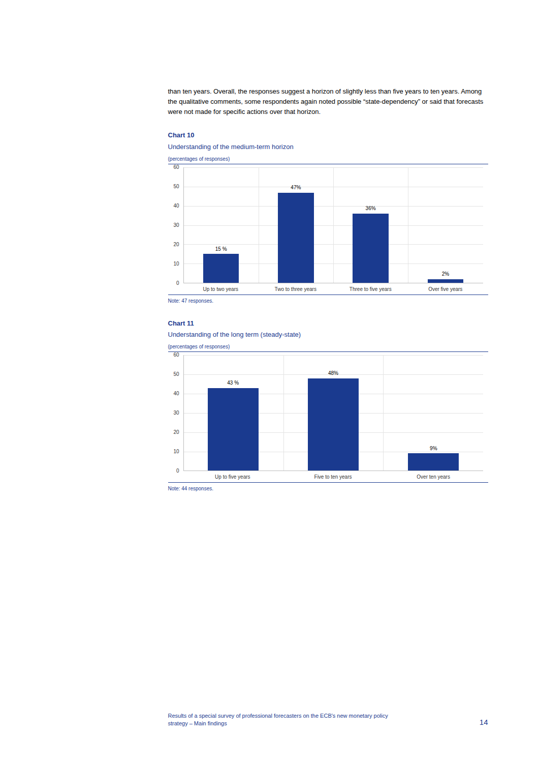than ten years. Overall, the responses suggest a horizon of slightly less than five years to ten years. Among the qualitative comments, some respondents again noted possible “state-dependency” or said that forecasts were not made for specific actions over that horizon.
Chart 10
Understanding of the medium-term horizon
(percentages of responses)
60 50 40 30 20 10 0
15 %
47%
36%
2%
Up to two years Two to three years Three to five years Over five years
Note: 47 responses.
Chart 11
Understanding of the long term (steady-state)
(percentages of responses)
60 50 40 30 20 10 0
43 %
48%
9%
Up to five years Five to ten years Over ten years
Note: 44 responses.
Results of a special survey of professional forecasters on the ECB's new monetary policy
strategy – Main findings 14